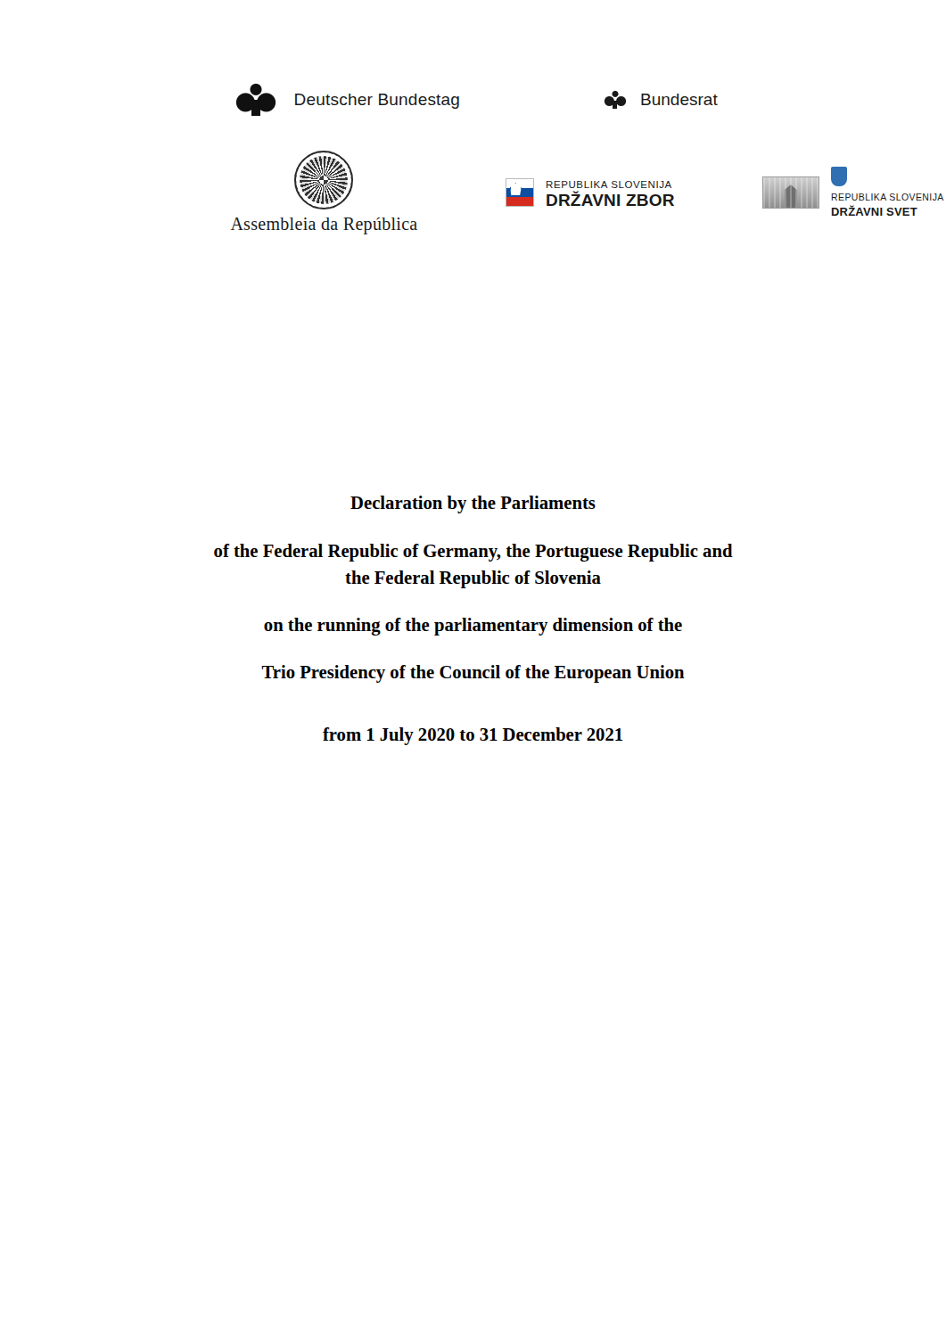Deutscher Bundestag
Bundesrat
Assembleia da República
REPUBLIKA SLOVENIJA
DRŽAVNI ZBOR
REPUBLIKA SLOVENIJA
DRŽAVNI SVET
Declaration by the Parliaments
of the Federal Republic of Germany, the Portuguese Republic and the Federal Republic of Slovenia
on the running of the parliamentary dimension of the
Trio Presidency of the Council of the European Union
from 1 July 2020 to 31 December 2021